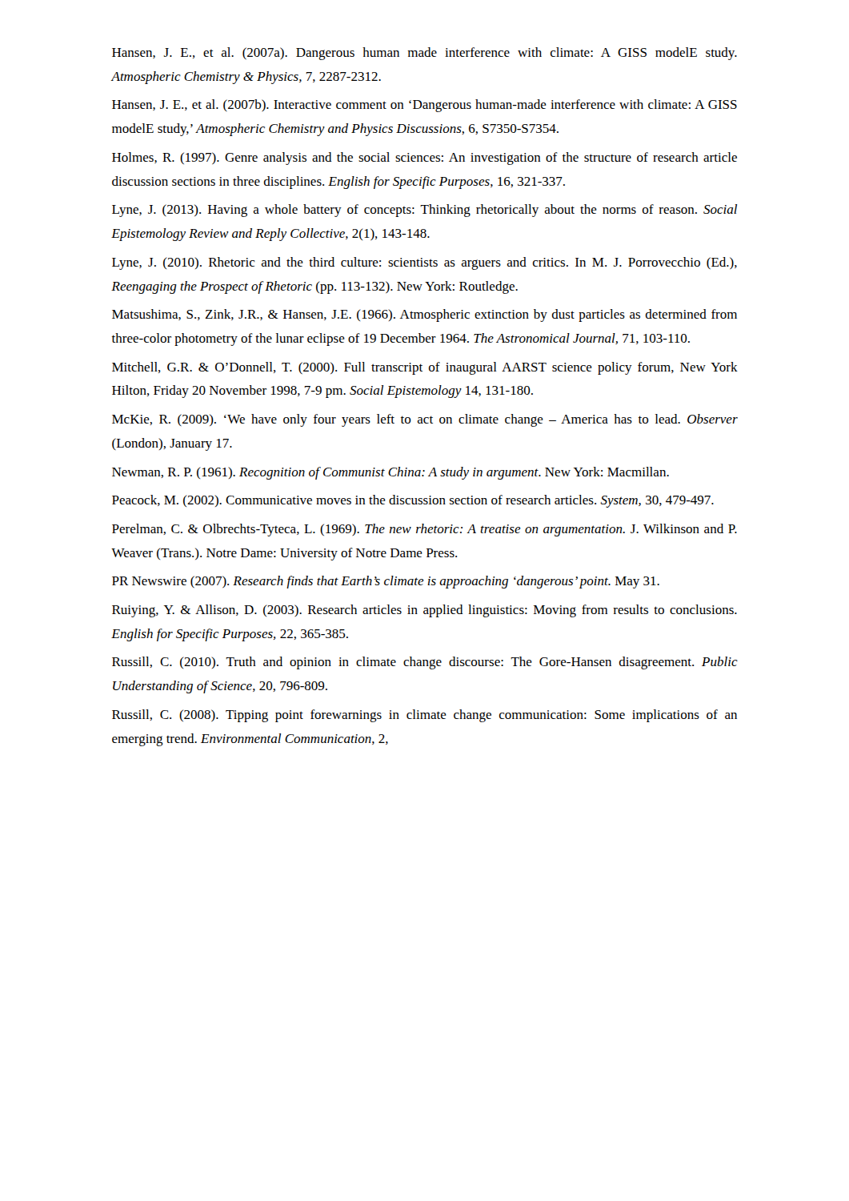Hansen, J. E., et al. (2007a). Dangerous human made interference with climate: A GISS modelE study. Atmospheric Chemistry & Physics, 7, 2287-2312.
Hansen, J. E., et al. (2007b). Interactive comment on ‘Dangerous human-made interference with climate: A GISS modelE study,’ Atmospheric Chemistry and Physics Discussions, 6, S7350-S7354.
Holmes, R. (1997). Genre analysis and the social sciences: An investigation of the structure of research article discussion sections in three disciplines. English for Specific Purposes, 16, 321-337.
Lyne, J. (2013). Having a whole battery of concepts: Thinking rhetorically about the norms of reason. Social Epistemology Review and Reply Collective, 2(1), 143-148.
Lyne, J. (2010). Rhetoric and the third culture: scientists as arguers and critics. In M. J. Porrovecchio (Ed.), Reengaging the Prospect of Rhetoric (pp. 113-132). New York: Routledge.
Matsushima, S., Zink, J.R., & Hansen, J.E. (1966). Atmospheric extinction by dust particles as determined from three-color photometry of the lunar eclipse of 19 December 1964. The Astronomical Journal, 71, 103-110.
Mitchell, G.R. & O’Donnell, T. (2000). Full transcript of inaugural AARST science policy forum, New York Hilton, Friday 20 November 1998, 7-9 pm. Social Epistemology 14, 131-180.
McKie, R. (2009). ‘We have only four years left to act on climate change – America has to lead. Observer (London), January 17.
Newman, R. P. (1961). Recognition of Communist China: A study in argument. New York: Macmillan.
Peacock, M. (2002). Communicative moves in the discussion section of research articles. System, 30, 479-497.
Perelman, C. & Olbrechts-Tyteca, L. (1969). The new rhetoric: A treatise on argumentation. J. Wilkinson and P. Weaver (Trans.). Notre Dame: University of Notre Dame Press.
PR Newswire (2007). Research finds that Earth’s climate is approaching ‘dangerous’ point. May 31.
Ruiying, Y. & Allison, D. (2003). Research articles in applied linguistics: Moving from results to conclusions. English for Specific Purposes, 22, 365-385.
Russill, C. (2010). Truth and opinion in climate change discourse: The Gore-Hansen disagreement. Public Understanding of Science, 20, 796-809.
Russill, C. (2008). Tipping point forewarnings in climate change communication: Some implications of an emerging trend. Environmental Communication, 2,